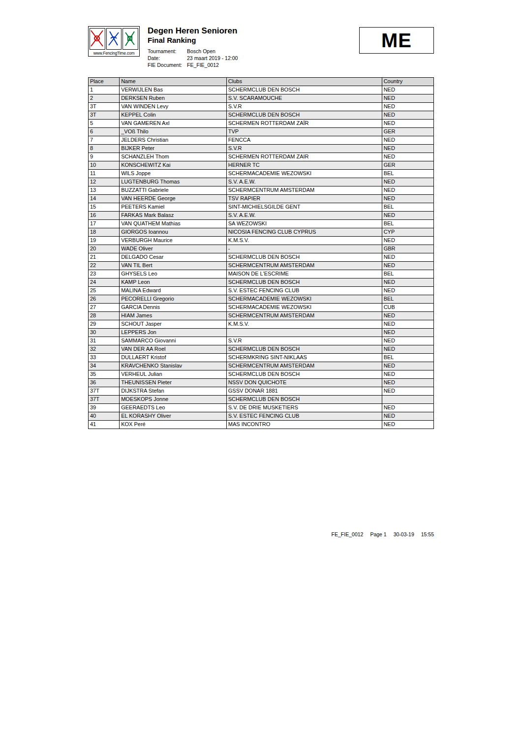www.FencingTime.com
Degen Heren Senioren
Final Ranking
| Tournament: | Bosch Open |
| Date: | 23 maart 2019 - 12:00 |
| FIE Document: | FE_FIE_0012 |
ME
| Place | Name | Clubs | Country |
| --- | --- | --- | --- |
| 1 | VERWIJLEN Bas | SCHERMCLUB DEN BOSCH | NED |
| 2 | DERKSEN Ruben | S.V. SCARAMOUCHE | NED |
| 3T | VAN WINDEN Levy | S.V.R | NED |
| 3T | KEPPEL Colin | SCHERMCLUB DEN BOSCH | NED |
| 5 | VAN GAMEREN Axl | SCHERMEN ROTTERDAM ZAÏR | NED |
| 6 | _VOß Thilo | TVP | GER |
| 7 | JELDERS Christian | FENCCA | NED |
| 8 | BIJKER Peter | S.V.R | NED |
| 9 | SCHANZLEH Thom | SCHERMEN ROTTERDAM ZAIR | NED |
| 10 | KONSCHEWITZ Kai | HERNER TC | GER |
| 11 | WILS Joppe | SCHERMACADEMIE WEZOWSKI | BEL |
| 12 | LUGTENBURG Thomas | S.V. A.E.W. | NED |
| 13 | BUZZATTI Gabriele | SCHERMCENTRUM AMSTERDAM | NED |
| 14 | VAN HEERDE George | TSV RAPIER | NED |
| 15 | PEETERS Kamiel | SINT-MICHIELSGILDE GENT | BEL |
| 16 | FARKAS Mark Balasz | S.V. A.E.W. | NED |
| 17 | VAN QUATHEM Mathias | SA WEZOWSKI | BEL |
| 18 | GIORGOS Ioannou | NICOSIA FENCING CLUB CYPRUS | CYP |
| 19 | VERBURGH Maurice | K.M.S.V. | NED |
| 20 | WADE Oliver | - | GBR |
| 21 | DELGADO Cesar | SCHERMCLUB DEN BOSCH | NED |
| 22 | VAN TIL Bert | SCHERMCENTRUM AMSTERDAM | NED |
| 23 | GHYSELS Leo | MAISON DE L'ESCRIME | BEL |
| 24 | KAMP Leon | SCHERMCLUB DEN BOSCH | NED |
| 25 | MALINA Edward | S.V. ESTEC FENCING CLUB | NED |
| 26 | PECORELLI Gregorio | SCHERMACADEMIE WEZOWSKI | BEL |
| 27 | GARCIA Dennis | SCHERMACADEMIE WEZOWSKI | CUB |
| 28 | HIAM James | SCHERMCENTRUM AMSTERDAM | NED |
| 29 | SCHOUT Jasper | K.M.S.V. | NED |
| 30 | LEPPERS Jon | | NED |
| 31 | SAMMARCO Giovanni | S.V.R | NED |
| 32 | VAN DER AA Roel | SCHERMCLUB DEN BOSCH | NED |
| 33 | DULLAERT Kristof | SCHERMKRING SINT-NIKLAAS | BEL |
| 34 | KRAVCHENKO Stanislav | SCHERMCENTRUM AMSTERDAM | NED |
| 35 | VERHEUL Julian | SCHERMCLUB DEN BOSCH | NED |
| 36 | THEUNISSEN Pieter | NSSV DON QUICHOTE | NED |
| 37T | DIJKSTRA Stefan | GSSV DONAR 1881 | NED |
| 37T | MOESKOPS Jonne | SCHERMCLUB DEN BOSCH | |
| 39 | GEERAEDTS Leo | S.V. DE DRIE MUSKETIERS | NED |
| 40 | EL KORASHY Oliver | S.V. ESTEC FENCING CLUB | NED |
| 41 | KOX Peré | MAS INCONTRO | NED |
FE_FIE_0012Page 130-03-1915:55